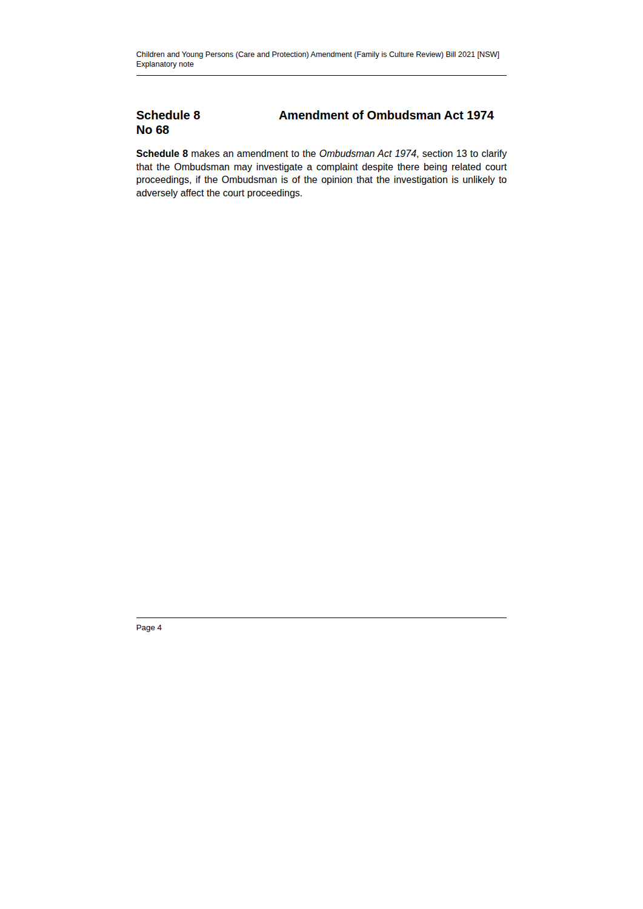Children and Young Persons (Care and Protection) Amendment (Family is Culture Review) Bill 2021 [NSW] Explanatory note
Schedule 8 Amendment of Ombudsman Act 1974 No 68
Schedule 8 makes an amendment to the Ombudsman Act 1974, section 13 to clarify that the Ombudsman may investigate a complaint despite there being related court proceedings, if the Ombudsman is of the opinion that the investigation is unlikely to adversely affect the court proceedings.
Page 4